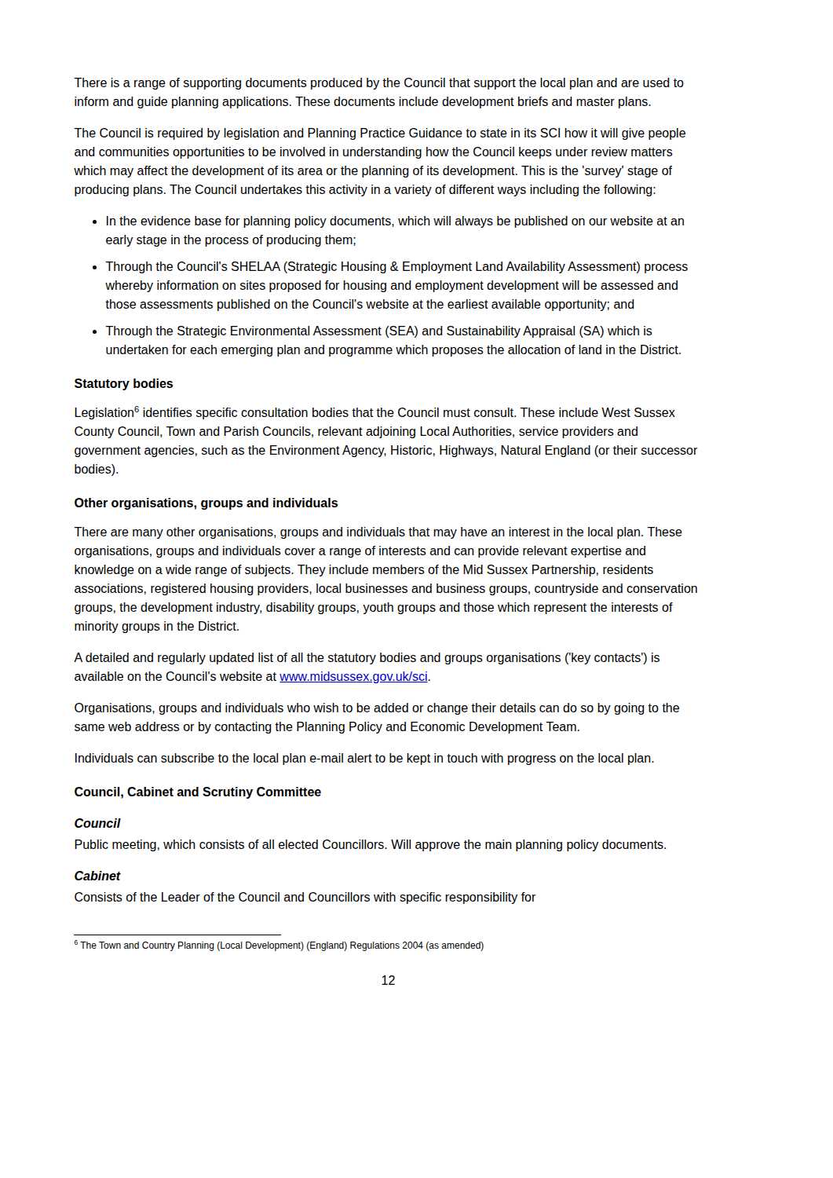There is a range of supporting documents produced by the Council that support the local plan and are used to inform and guide planning applications. These documents include development briefs and master plans.
The Council is required by legislation and Planning Practice Guidance to state in its SCI how it will give people and communities opportunities to be involved in understanding how the Council keeps under review matters which may affect the development of its area or the planning of its development. This is the 'survey' stage of producing plans. The Council undertakes this activity in a variety of different ways including the following:
In the evidence base for planning policy documents, which will always be published on our website at an early stage in the process of producing them;
Through the Council's SHELAA (Strategic Housing & Employment Land Availability Assessment) process whereby information on sites proposed for housing and employment development will be assessed and those assessments published on the Council's website at the earliest available opportunity; and
Through the Strategic Environmental Assessment (SEA) and Sustainability Appraisal (SA) which is undertaken for each emerging plan and programme which proposes the allocation of land in the District.
Statutory bodies
Legislation6 identifies specific consultation bodies that the Council must consult. These include West Sussex County Council, Town and Parish Councils, relevant adjoining Local Authorities, service providers and government agencies, such as the Environment Agency, Historic, Highways, Natural England (or their successor bodies).
Other organisations, groups and individuals
There are many other organisations, groups and individuals that may have an interest in the local plan. These organisations, groups and individuals cover a range of interests and can provide relevant expertise and knowledge on a wide range of subjects. They include members of the Mid Sussex Partnership, residents associations, registered housing providers, local businesses and business groups, countryside and conservation groups, the development industry, disability groups, youth groups and those which represent the interests of minority groups in the District.
A detailed and regularly updated list of all the statutory bodies and groups organisations ('key contacts') is available on the Council's website at www.midsussex.gov.uk/sci.
Organisations, groups and individuals who wish to be added or change their details can do so by going to the same web address or by contacting the Planning Policy and Economic Development Team.
Individuals can subscribe to the local plan e-mail alert to be kept in touch with progress on the local plan.
Council, Cabinet and Scrutiny Committee
Council
Public meeting, which consists of all elected Councillors. Will approve the main planning policy documents.
Cabinet
Consists of the Leader of the Council and Councillors with specific responsibility for
6 The Town and Country Planning (Local Development) (England) Regulations 2004 (as amended)
12